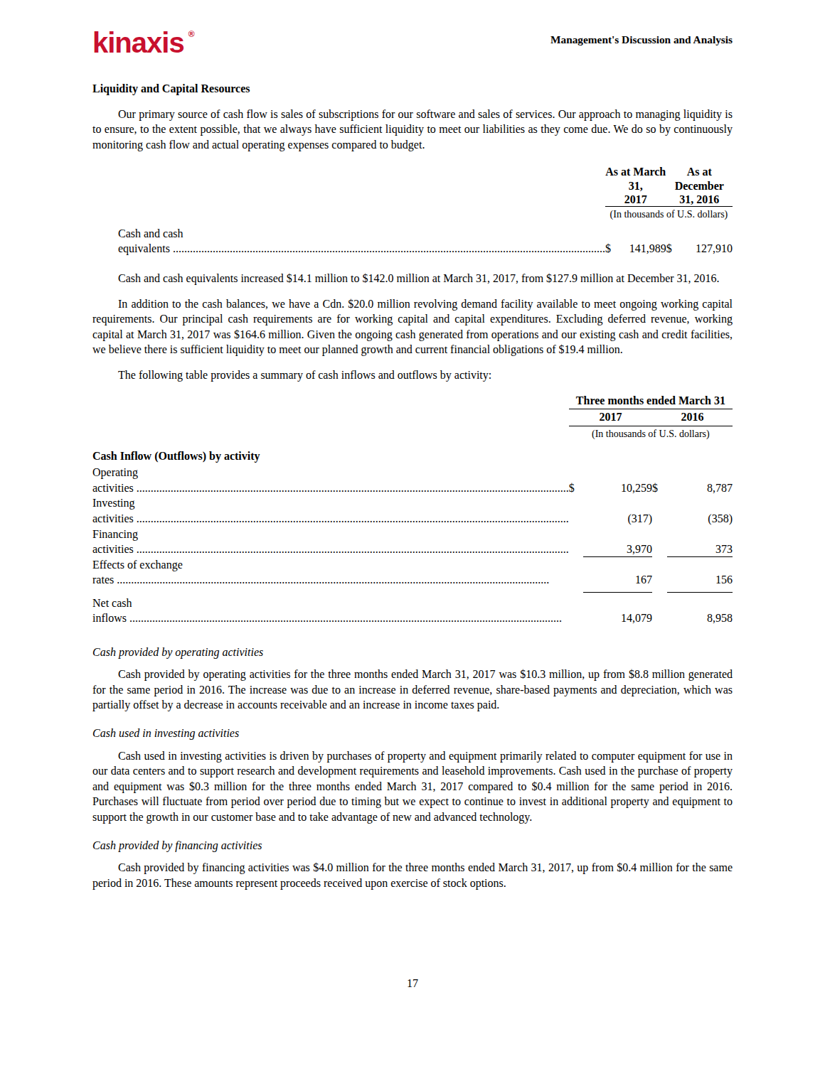kinaxis®
Management's Discussion and Analysis
Liquidity and Capital Resources
Our primary source of cash flow is sales of subscriptions for our software and sales of services. Our approach to managing liquidity is to ensure, to the extent possible, that we always have sufficient liquidity to meet our liabilities as they come due. We do so by continuously monitoring cash flow and actual operating expenses compared to budget.
| | As at March 31, 2017 | As at December 31, 2016 |
| | (In thousands of U.S. dollars) |
| Cash and cash equivalents | $ | 141,989 | $ | 127,910 |
Cash and cash equivalents increased $14.1 million to $142.0 million at March 31, 2017, from $127.9 million at December 31, 2016.
In addition to the cash balances, we have a Cdn. $20.0 million revolving demand facility available to meet ongoing working capital requirements. Our principal cash requirements are for working capital and capital expenditures. Excluding deferred revenue, working capital at March 31, 2017 was $164.6 million. Given the ongoing cash generated from operations and our existing cash and credit facilities, we believe there is sufficient liquidity to meet our planned growth and current financial obligations of $19.4 million.
The following table provides a summary of cash inflows and outflows by activity:
| | Three months ended March 31 |
| | 2017 | 2016 |
| | (In thousands of U.S. dollars) |
| Cash Inflow (Outflows) by activity | |
| Operating activities | $ | 10,259 | $ | 8,787 |
| Investing activities | | (317) | | (358) |
| Financing activities | | 3,970 | | 373 |
| Effects of exchange rates | | 167 | | 156 |
| Net cash inflows | | 14,079 | | 8,958 |
Cash provided by operating activities
Cash provided by operating activities for the three months ended March 31, 2017 was $10.3 million, up from $8.8 million generated for the same period in 2016. The increase was due to an increase in deferred revenue, share-based payments and depreciation, which was partially offset by a decrease in accounts receivable and an increase in income taxes paid.
Cash used in investing activities
Cash used in investing activities is driven by purchases of property and equipment primarily related to computer equipment for use in our data centers and to support research and development requirements and leasehold improvements. Cash used in the purchase of property and equipment was $0.3 million for the three months ended March 31, 2017 compared to $0.4 million for the same period in 2016. Purchases will fluctuate from period over period due to timing but we expect to continue to invest in additional property and equipment to support the growth in our customer base and to take advantage of new and advanced technology.
Cash provided by financing activities
Cash provided by financing activities was $4.0 million for the three months ended March 31, 2017, up from $0.4 million for the same period in 2016. These amounts represent proceeds received upon exercise of stock options.
17